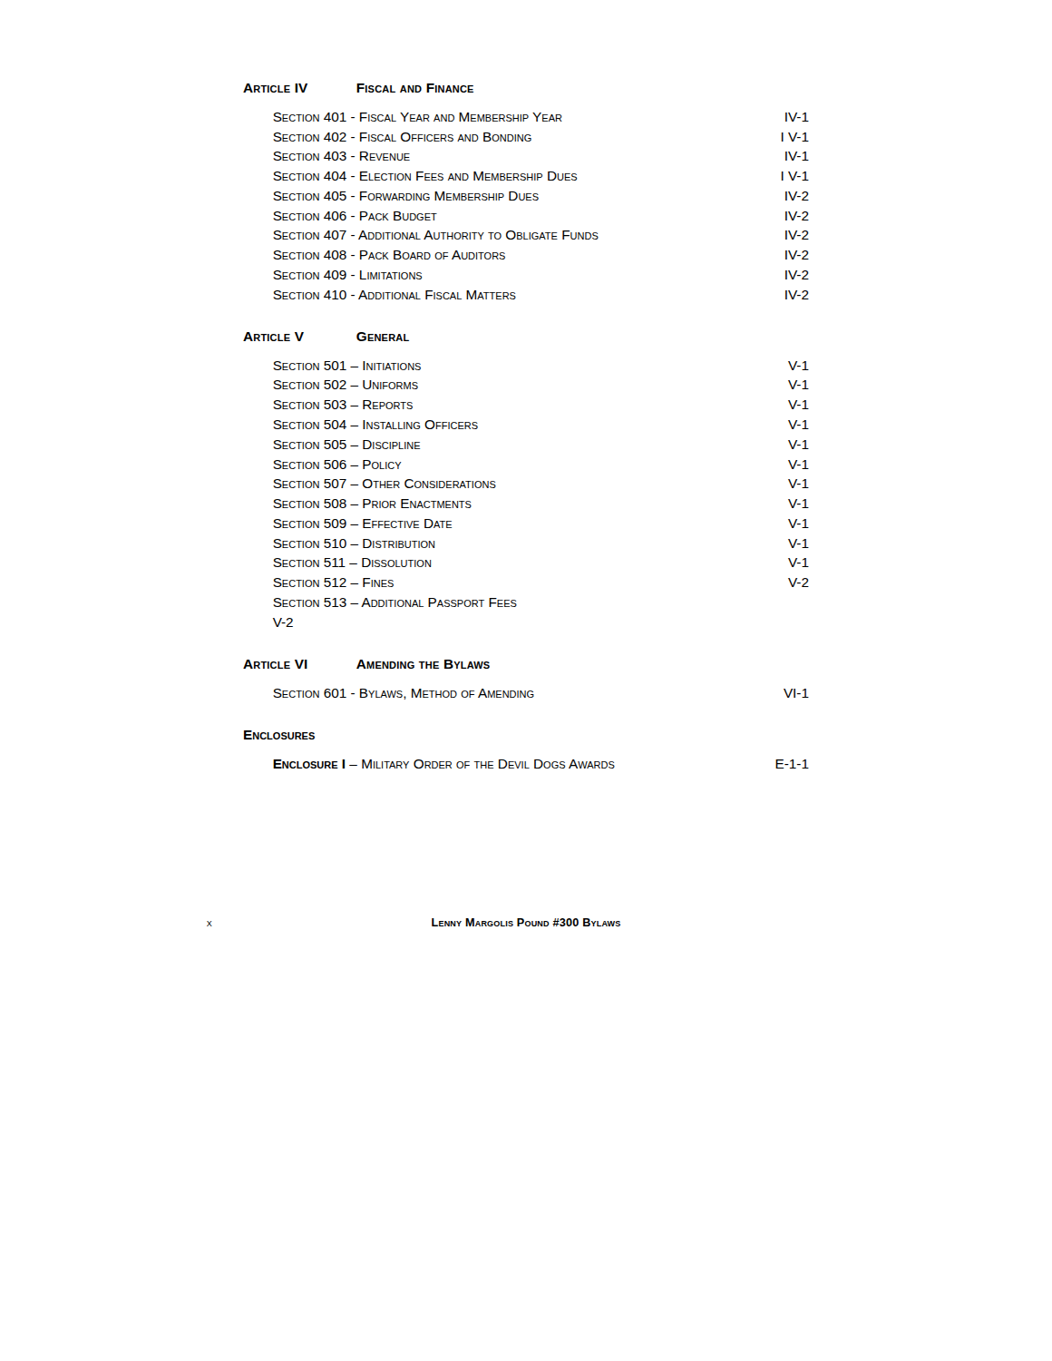Article IVFiscal and Finance
Section 401 - Fiscal Year and Membership Year IV-1
Section 402 - Fiscal Officers and Bonding I V-1
Section 403 - Revenue IV-1
Section 404 - Election Fees and Membership Dues I V-1
Section 405 - Forwarding Membership Dues IV-2
Section 406 - Pack Budget IV-2
Section 407 - Additional Authority to Obligate Funds IV-2
Section 408 - Pack Board of Auditors IV-2
Section 409 - Limitations IV-2
Section 410 - Additional Fiscal Matters IV-2
Article VGeneral
Section 501 – Initiations V-1
Section 502 – Uniforms V-1
Section 503 – Reports V-1
Section 504 – Installing Officers V-1
Section 505 – Discipline V-1
Section 506 – Policy V-1
Section 507 – Other Considerations V-1
Section 508 – Prior Enactments V-1
Section 509 – Effective Date V-1
Section 510 – Distribution V-1
Section 511 – Dissolution V-1
Section 512 – Fines V-2
Section 513 – Additional Passport Fees V-2
Article VIAmending the Bylaws
Section 601 - Bylaws, Method of Amending VI-1
Enclosures
Enclosure I – Military Order of the Devil Dogs Awards E-1-1
x
Lenny Margolis Pound #300 Bylaws